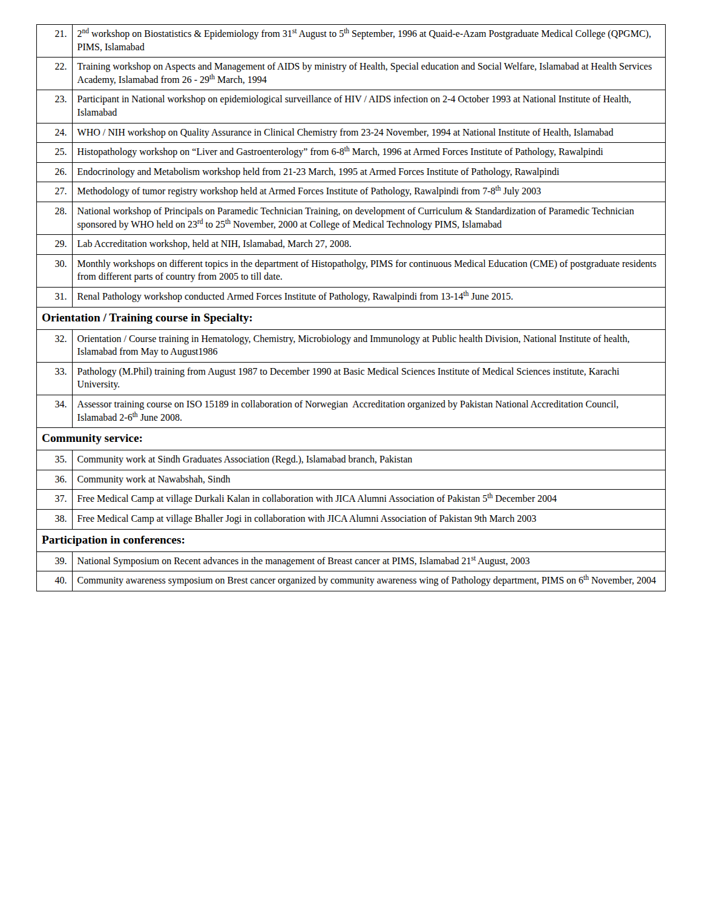| 21. | 2 nd workshop on Biostatistics & Epidemiology from 31 st August to 5 th September, 1996 at Quaid-e-Azam Postgraduate Medical College (QPGMC), PIMS, Islamabad |
| 22. | Training workshop on Aspects and Management of AIDS by ministry of Health, Special education and Social Welfare, Islamabad at Health Services Academy, Islamabad from 26 - 29 th March, 1994 |
| 23. | Participant in National workshop on epidemiological surveillance of HIV / AIDS infection on 2-4 October 1993 at National Institute of Health, Islamabad |
| 24. | WHO / NIH workshop on Quality Assurance in Clinical Chemistry from 23-24 November, 1994 at National Institute of Health, Islamabad |
| 25. | Histopathology workshop on “Liver and Gastroenterology” from 6-8 th March, 1996 at Armed Forces Institute of Pathology, Rawalpindi |
| 26. | Endocrinology and Metabolism workshop held from 21-23 March, 1995 at Armed Forces Institute of Pathology, Rawalpindi |
| 27. | Methodology of tumor registry workshop held at Armed Forces Institute of Pathology, Rawalpindi from 7-8 th July 2003 |
| 28. | National workshop of Principals on Paramedic Technician Training, on development of Curriculum & Standardization of Paramedic Technician sponsored by WHO held on 23 rd to 25 th November, 2000 at College of Medical Technology PIMS, Islamabad |
| 29. | Lab Accreditation workshop, held at NIH, Islamabad, March 27, 2008. |
| 30. | Monthly workshops on different topics in the department of Histopatholgy, PIMS for continuous Medical Education (CME) of postgraduate residents from different parts of country from 2005 to till date. |
| 31. | Renal Pathology workshop conducted Armed Forces Institute of Pathology, Rawalpindi from 13-14 th June 2015. |
| Orientation / Training course in Specialty: |
| 32. | Orientation / Course training in Hematology, Chemistry, Microbiology and Immunology at Public health Division, National Institute of health, Islamabad from May to August1986 |
| 33. | Pathology (M.Phil) training from August 1987 to December 1990 at Basic Medical Sciences Institute of Medical Sciences institute, Karachi University. |
| 34. | Assessor training course on ISO 15189 in collaboration of Norwegian Accreditation organized by Pakistan National Accreditation Council, Islamabad 2-6 th June 2008. |
| Community service: |
| 35. | Community work at Sindh Graduates Association (Regd.), Islamabad branch, Pakistan |
| 36. | Community work at Nawabshah, Sindh |
| 37. | Free Medical Camp at village Durkali Kalan in collaboration with JICA Alumni Association of Pakistan 5 th December 2004 |
| 38. | Free Medical Camp at village Bhaller Jogi in collaboration with JICA Alumni Association of Pakistan 9th March 2003 |
| Participation in conferences: |
| 39. | National Symposium on Recent advances in the management of Breast cancer at PIMS, Islamabad 21 st August, 2003 |
| 40. | Community awareness symposium on Brest cancer organized by community awareness wing of Pathology department, PIMS on 6 th November, 2004 |